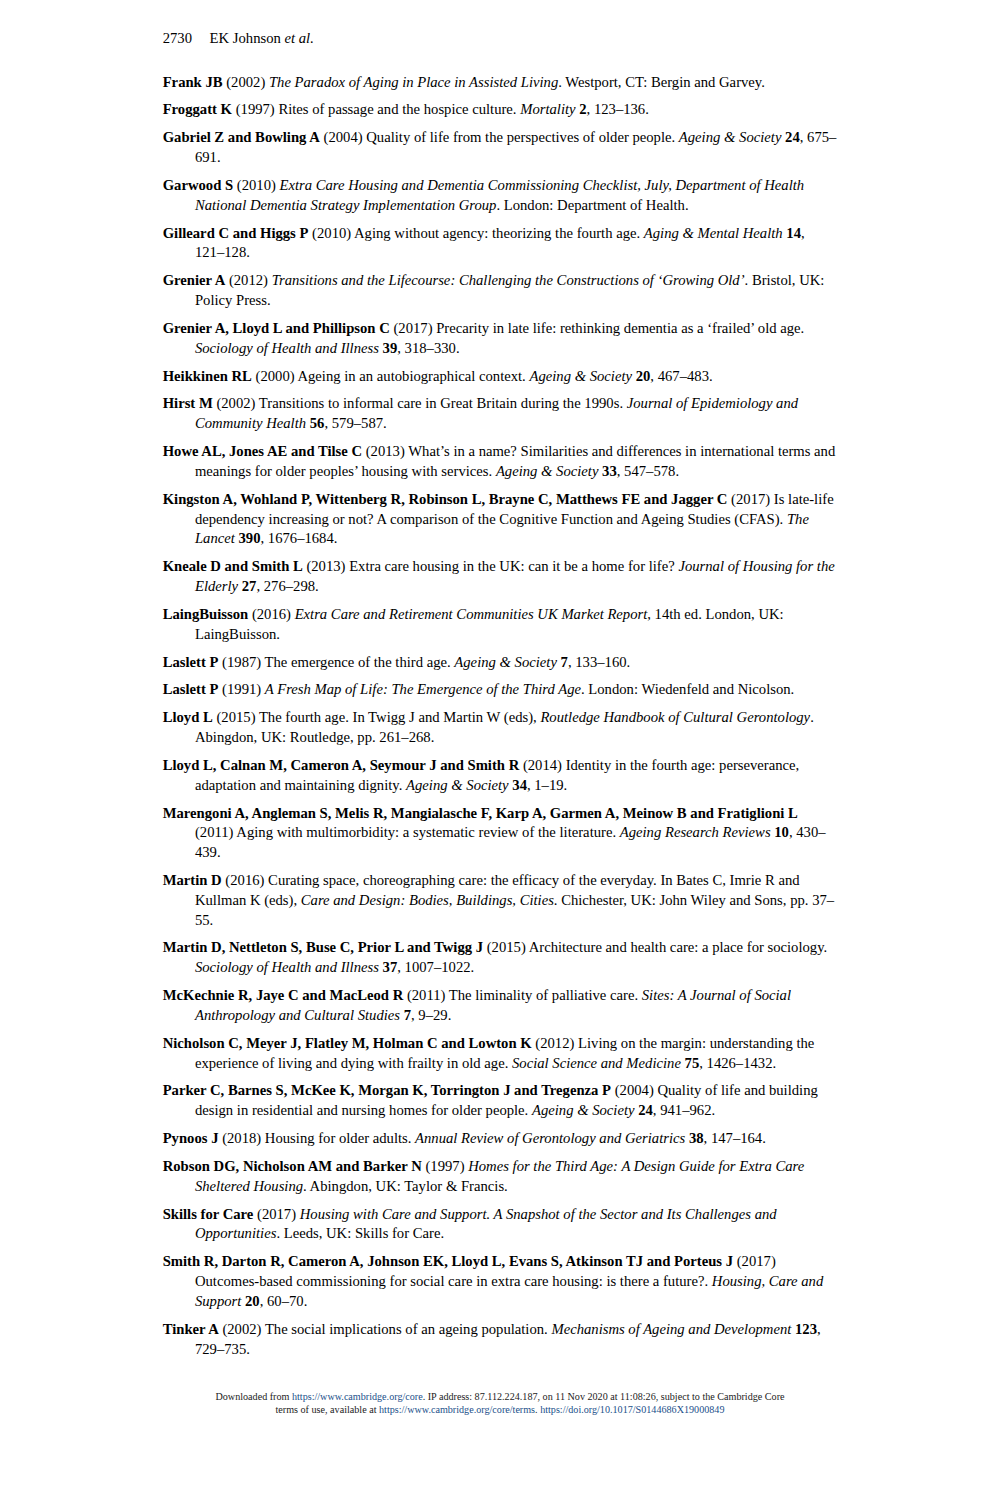2730 EK Johnson et al.
Frank JB (2002) The Paradox of Aging in Place in Assisted Living. Westport, CT: Bergin and Garvey.
Froggatt K (1997) Rites of passage and the hospice culture. Mortality 2, 123–136.
Gabriel Z and Bowling A (2004) Quality of life from the perspectives of older people. Ageing & Society 24, 675–691.
Garwood S (2010) Extra Care Housing and Dementia Commissioning Checklist, July, Department of Health National Dementia Strategy Implementation Group. London: Department of Health.
Gilleard C and Higgs P (2010) Aging without agency: theorizing the fourth age. Aging & Mental Health 14, 121–128.
Grenier A (2012) Transitions and the Lifecourse: Challenging the Constructions of ‘Growing Old’. Bristol, UK: Policy Press.
Grenier A, Lloyd L and Phillipson C (2017) Precarity in late life: rethinking dementia as a ‘frailed’ old age. Sociology of Health and Illness 39, 318–330.
Heikkinen RL (2000) Ageing in an autobiographical context. Ageing & Society 20, 467–483.
Hirst M (2002) Transitions to informal care in Great Britain during the 1990s. Journal of Epidemiology and Community Health 56, 579–587.
Howe AL, Jones AE and Tilse C (2013) What’s in a name? Similarities and differences in international terms and meanings for older peoples’ housing with services. Ageing & Society 33, 547–578.
Kingston A, Wohland P, Wittenberg R, Robinson L, Brayne C, Matthews FE and Jagger C (2017) Is late-life dependency increasing or not? A comparison of the Cognitive Function and Ageing Studies (CFAS). The Lancet 390, 1676–1684.
Kneale D and Smith L (2013) Extra care housing in the UK: can it be a home for life? Journal of Housing for the Elderly 27, 276–298.
LaingBuisson (2016) Extra Care and Retirement Communities UK Market Report, 14th ed. London, UK: LaingBuisson.
Laslett P (1987) The emergence of the third age. Ageing & Society 7, 133–160.
Laslett P (1991) A Fresh Map of Life: The Emergence of the Third Age. London: Wiedenfeld and Nicolson.
Lloyd L (2015) The fourth age. In Twigg J and Martin W (eds), Routledge Handbook of Cultural Gerontology. Abingdon, UK: Routledge, pp. 261–268.
Lloyd L, Calnan M, Cameron A, Seymour J and Smith R (2014) Identity in the fourth age: perseverance, adaptation and maintaining dignity. Ageing & Society 34, 1–19.
Marengoni A, Angleman S, Melis R, Mangialasche F, Karp A, Garmen A, Meinow B and Fratiglioni L (2011) Aging with multimorbidity: a systematic review of the literature. Ageing Research Reviews 10, 430–439.
Martin D (2016) Curating space, choreographing care: the efficacy of the everyday. In Bates C, Imrie R and Kullman K (eds), Care and Design: Bodies, Buildings, Cities. Chichester, UK: John Wiley and Sons, pp. 37–55.
Martin D, Nettleton S, Buse C, Prior L and Twigg J (2015) Architecture and health care: a place for sociology. Sociology of Health and Illness 37, 1007–1022.
McKechnie R, Jaye C and MacLeod R (2011) The liminality of palliative care. Sites: A Journal of Social Anthropology and Cultural Studies 7, 9–29.
Nicholson C, Meyer J, Flatley M, Holman C and Lowton K (2012) Living on the margin: understanding the experience of living and dying with frailty in old age. Social Science and Medicine 75, 1426–1432.
Parker C, Barnes S, McKee K, Morgan K, Torrington J and Tregenza P (2004) Quality of life and building design in residential and nursing homes for older people. Ageing & Society 24, 941–962.
Pynoos J (2018) Housing for older adults. Annual Review of Gerontology and Geriatrics 38, 147–164.
Robson DG, Nicholson AM and Barker N (1997) Homes for the Third Age: A Design Guide for Extra Care Sheltered Housing. Abingdon, UK: Taylor & Francis.
Skills for Care (2017) Housing with Care and Support. A Snapshot of the Sector and Its Challenges and Opportunities. Leeds, UK: Skills for Care.
Smith R, Darton R, Cameron A, Johnson EK, Lloyd L, Evans S, Atkinson TJ and Porteus J (2017) Outcomes-based commissioning for social care in extra care housing: is there a future?. Housing, Care and Support 20, 60–70.
Tinker A (2002) The social implications of an ageing population. Mechanisms of Ageing and Development 123, 729–735.
Downloaded from https://www.cambridge.org/core. IP address: 87.112.224.187, on 11 Nov 2020 at 11:08:26, subject to the Cambridge Core
terms of use, available at https://www.cambridge.org/core/terms. https://doi.org/10.1017/S0144686X19000849